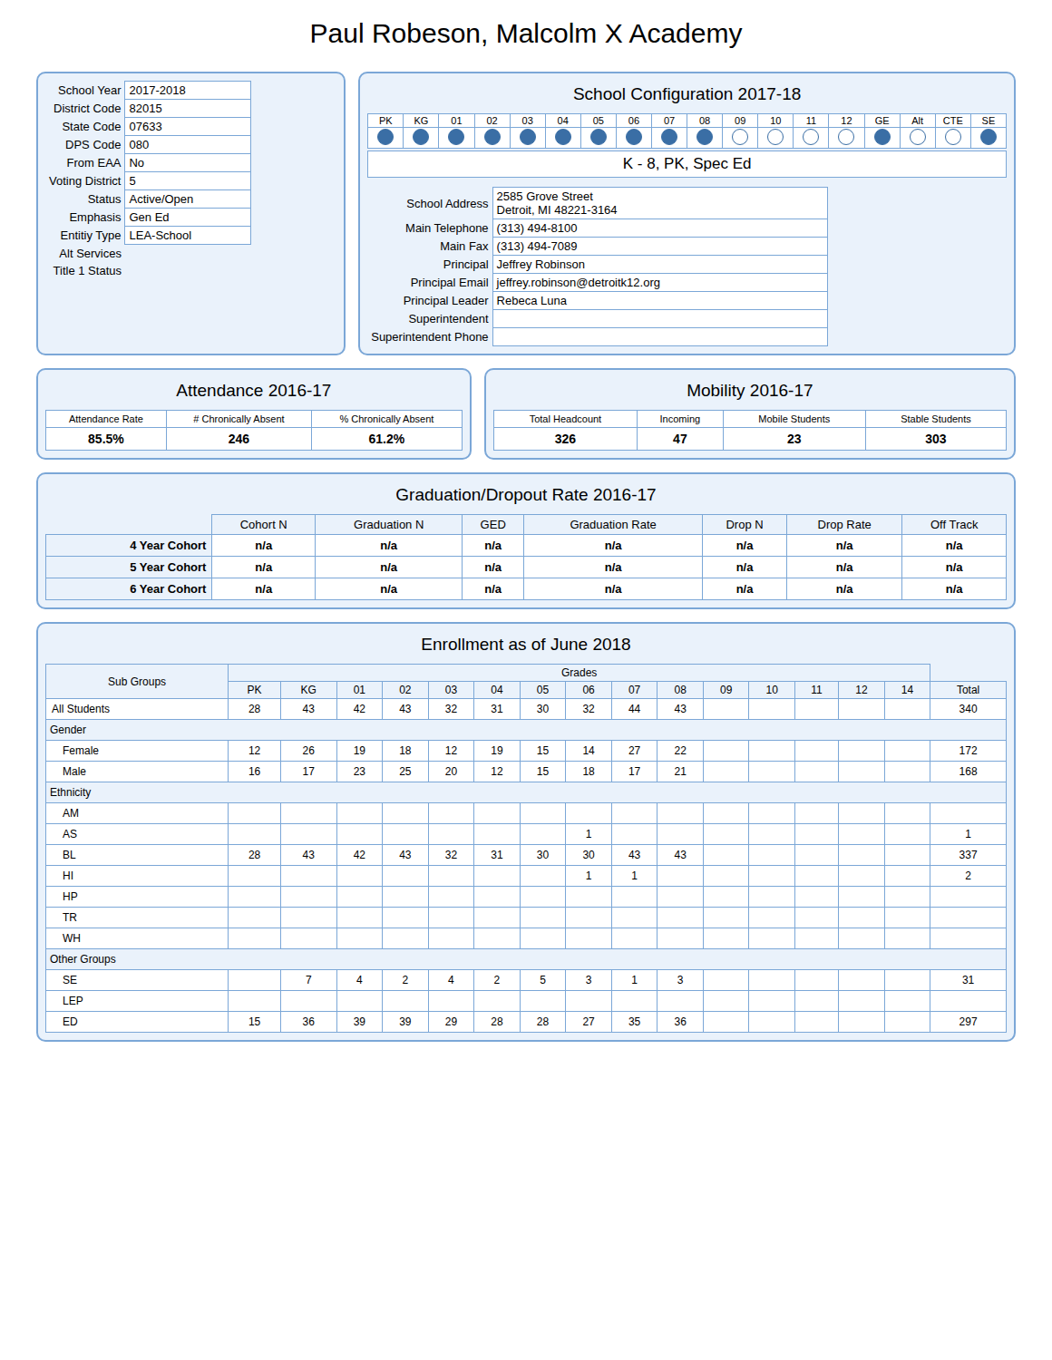Paul Robeson, Malcolm X Academy
| School Year | 2017-2018 |
| District Code | 82015 |
| State Code | 07633 |
| DPS Code | 080 |
| From EAA | No |
| Voting District | 5 |
| Status | Active/Open |
| Emphasis | Gen Ed |
| Entitiy Type | LEA-School |
| Alt Services | |
| Title 1 Status | |
School Configuration 2017-18
| PK | KG | 01 | 02 | 03 | 04 | 05 | 06 | 07 | 08 | 09 | 10 | 11 | 12 | GE | Alt | CTE | SE |
K - 8, PK, Spec Ed
| School Address | 2585 Grove Street Detroit, MI 48221-3164 |
| Main Telephone | (313) 494-8100 |
| Main Fax | (313) 494-7089 |
| Principal | Jeffrey Robinson |
| Principal Email | jeffrey.robinson@detroitk12.org |
| Principal Leader | Rebeca Luna |
| Superintendent | |
| Superintendent Phone | |
Attendance 2016-17
| Attendance Rate | # Chronically Absent | % Chronically Absent |
| --- | --- | --- |
| 85.5% | 246 | 61.2% |
Mobility 2016-17
| Total Headcount | Incoming | Mobile Students | Stable Students |
| --- | --- | --- | --- |
| 326 | 47 | 23 | 303 |
Graduation/Dropout Rate 2016-17
| | Cohort N | Graduation N | GED | Graduation Rate | Drop N | Drop Rate | Off Track |
| --- | --- | --- | --- | --- | --- | --- | --- |
| 4 Year Cohort | n/a | n/a | n/a | n/a | n/a | n/a | n/a |
| 5 Year Cohort | n/a | n/a | n/a | n/a | n/a | n/a | n/a |
| 6 Year Cohort | n/a | n/a | n/a | n/a | n/a | n/a | n/a |
Enrollment as of June 2018
| Sub Groups | Grades |
| --- | --- |
| PK | KG | 01 | 02 | 03 | 04 | 05 | 06 | 07 | 08 | 09 | 10 | 11 | 12 | 14 | Total |
| All Students | 28 | 43 | 42 | 43 | 32 | 31 | 30 | 32 | 44 | 43 | | | | | | 340 |
| Gender |
| Female | 12 | 26 | 19 | 18 | 12 | 19 | 15 | 14 | 27 | 22 | | | | | | 172 |
| Male | 16 | 17 | 23 | 25 | 20 | 12 | 15 | 18 | 17 | 21 | | | | | | 168 |
| Ethnicity |
| AM | | | | | | | | | | | | | | | | |
| AS | | | | | | | | 1 | | | | | | | | 1 |
| BL | 28 | 43 | 42 | 43 | 32 | 31 | 30 | 30 | 43 | 43 | | | | | | 337 |
| HI | | | | | | | | 1 | 1 | | | | | | | 2 |
| HP | | | | | | | | | | | | | | | | |
| TR | | | | | | | | | | | | | | | | |
| WH | | | | | | | | | | | | | | | | |
| Other Groups |
| SE | | 7 | 4 | 2 | 4 | 2 | 5 | 3 | 1 | 3 | | | | | | 31 |
| LEP | | | | | | | | | | | | | | | | |
| ED | 15 | 36 | 39 | 39 | 29 | 28 | 28 | 27 | 35 | 36 | | | | | | 297 |